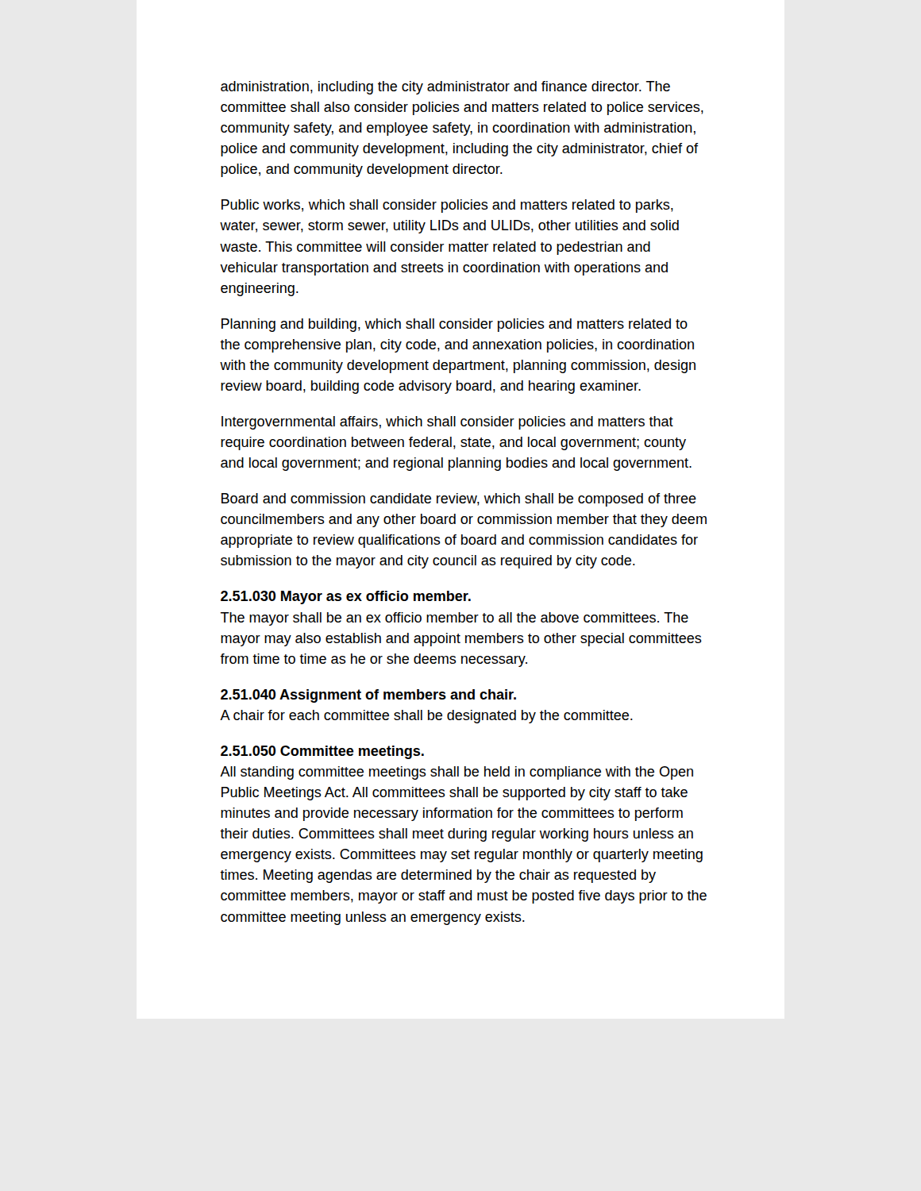administration, including the city administrator and finance director. The committee shall also consider policies and matters related to police services, community safety, and employee safety, in coordination with administration, police and community development, including the city administrator, chief of police, and community development director.
Public works, which shall consider policies and matters related to parks, water, sewer, storm sewer, utility LIDs and ULIDs, other utilities and solid waste. This committee will consider matter related to pedestrian and vehicular transportation and streets in coordination with operations and engineering.
Planning and building, which shall consider policies and matters related to the comprehensive plan, city code, and annexation policies, in coordination with the community development department, planning commission, design review board, building code advisory board, and hearing examiner.
Intergovernmental affairs, which shall consider policies and matters that require coordination between federal, state, and local government; county and local government; and regional planning bodies and local government.
Board and commission candidate review, which shall be composed of three councilmembers and any other board or commission member that they deem appropriate to review qualifications of board and commission candidates for submission to the mayor and city council as required by city code.
2.51.030 Mayor as ex officio member.
The mayor shall be an ex officio member to all the above committees. The mayor may also establish and appoint members to other special committees from time to time as he or she deems necessary.
2.51.040 Assignment of members and chair.
A chair for each committee shall be designated by the committee.
2.51.050 Committee meetings.
All standing committee meetings shall be held in compliance with the Open Public Meetings Act. All committees shall be supported by city staff to take minutes and provide necessary information for the committees to perform their duties. Committees shall meet during regular working hours unless an emergency exists. Committees may set regular monthly or quarterly meeting times. Meeting agendas are determined by the chair as requested by committee members, mayor or staff and must be posted five days prior to the committee meeting unless an emergency exists.